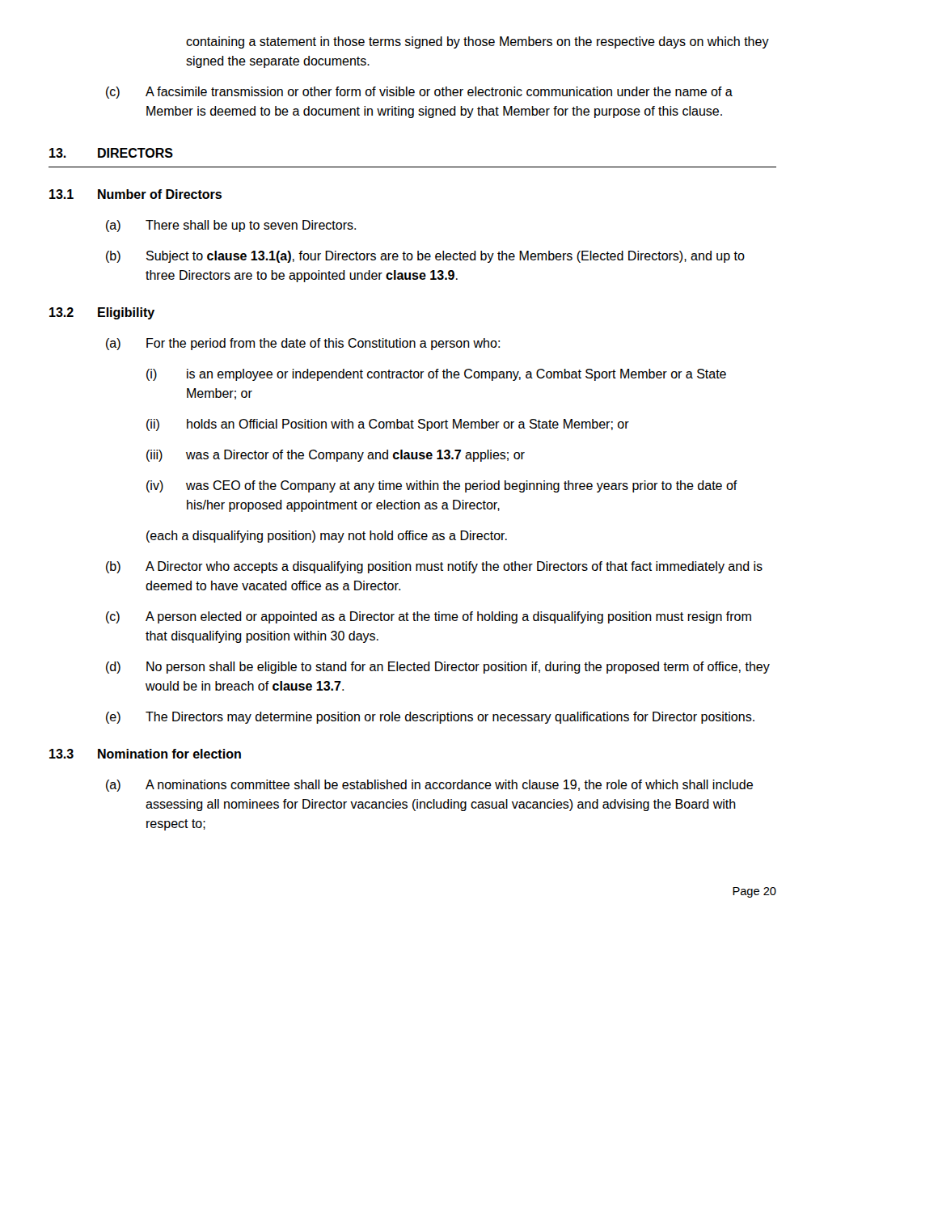containing a statement in those terms signed by those Members on the respective days on which they signed the separate documents.
(c) A facsimile transmission or other form of visible or other electronic communication under the name of a Member is deemed to be a document in writing signed by that Member for the purpose of this clause.
13. DIRECTORS
13.1 Number of Directors
(a) There shall be up to seven Directors.
(b) Subject to clause 13.1(a), four Directors are to be elected by the Members (Elected Directors), and up to three Directors are to be appointed under clause 13.9.
13.2 Eligibility
(a) For the period from the date of this Constitution a person who:
(i) is an employee or independent contractor of the Company, a Combat Sport Member or a State Member; or
(ii) holds an Official Position with a Combat Sport Member or a State Member; or
(iii) was a Director of the Company and clause 13.7 applies; or
(iv) was CEO of the Company at any time within the period beginning three years prior to the date of his/her proposed appointment or election as a Director,
(each a disqualifying position) may not hold office as a Director.
(b) A Director who accepts a disqualifying position must notify the other Directors of that fact immediately and is deemed to have vacated office as a Director.
(c) A person elected or appointed as a Director at the time of holding a disqualifying position must resign from that disqualifying position within 30 days.
(d) No person shall be eligible to stand for an Elected Director position if, during the proposed term of office, they would be in breach of clause 13.7.
(e) The Directors may determine position or role descriptions or necessary qualifications for Director positions.
13.3 Nomination for election
(a) A nominations committee shall be established in accordance with clause 19, the role of which shall include assessing all nominees for Director vacancies (including casual vacancies) and advising the Board with respect to;
Page 20